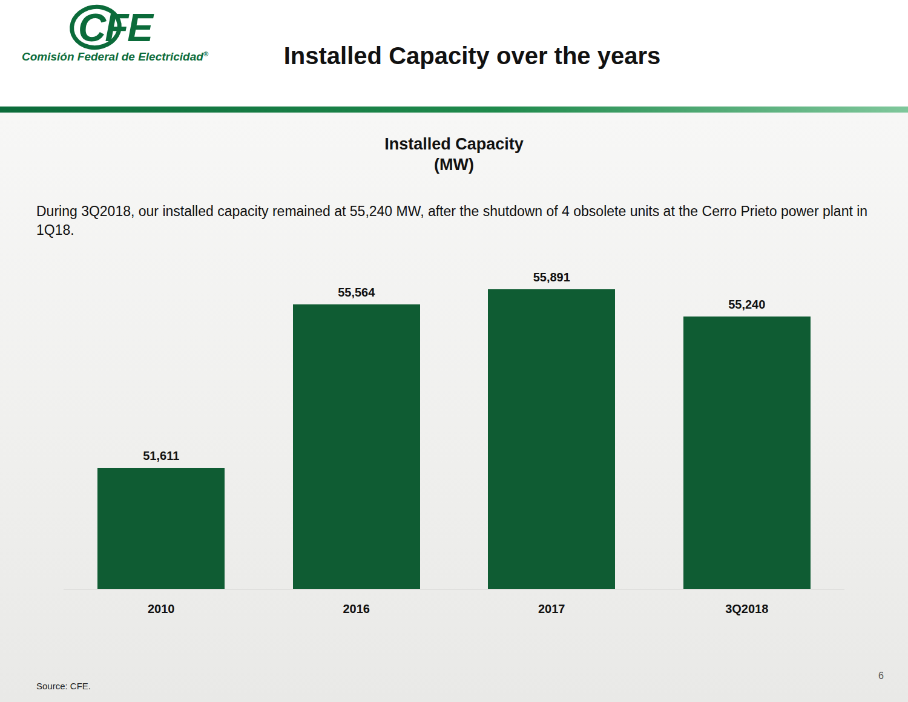CFE
Comisión Federal de Electricidad®
Installed Capacity over the years
Installed Capacity
(MW)
During 3Q2018, our installed capacity remained at 55,240 MW, after the shutdown of 4 obsolete units at the Cerro Prieto power plant in 1Q18.
51,611
55,564
55,891
55,240
2010
2016
2017
3Q2018
Source: CFE.
6